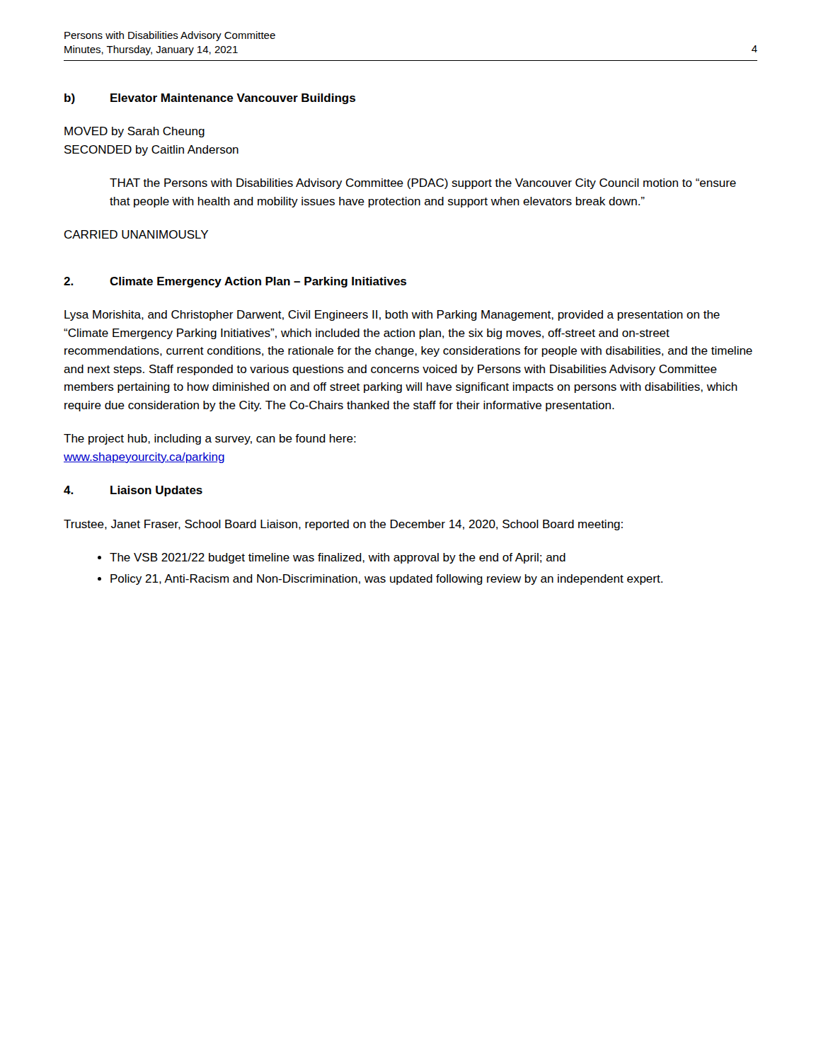Persons with Disabilities Advisory Committee
Minutes, Thursday, January 14, 2021
4
b) Elevator Maintenance Vancouver Buildings
MOVED by Sarah Cheung
SECONDED by Caitlin Anderson
THAT the Persons with Disabilities Advisory Committee (PDAC) support the Vancouver City Council motion to “ensure that people with health and mobility issues have protection and support when elevators break down.”
CARRIED UNANIMOUSLY
2. Climate Emergency Action Plan – Parking Initiatives
Lysa Morishita, and Christopher Darwent, Civil Engineers II, both with Parking Management, provided a presentation on the “Climate Emergency Parking Initiatives”, which included the action plan, the six big moves, off-street and on-street recommendations, current conditions, the rationale for the change, key considerations for people with disabilities, and the timeline and next steps. Staff responded to various questions and concerns voiced by Persons with Disabilities Advisory Committee members pertaining to how diminished on and off street parking will have significant impacts on persons with disabilities, which require due consideration by the City. The Co-Chairs thanked the staff for their informative presentation.
The project hub, including a survey, can be found here:
www.shapeyourcity.ca/parking
4. Liaison Updates
Trustee, Janet Fraser, School Board Liaison, reported on the December 14, 2020, School Board meeting:
The VSB 2021/22 budget timeline was finalized, with approval by the end of April; and
Policy 21, Anti-Racism and Non-Discrimination, was updated following review by an independent expert.